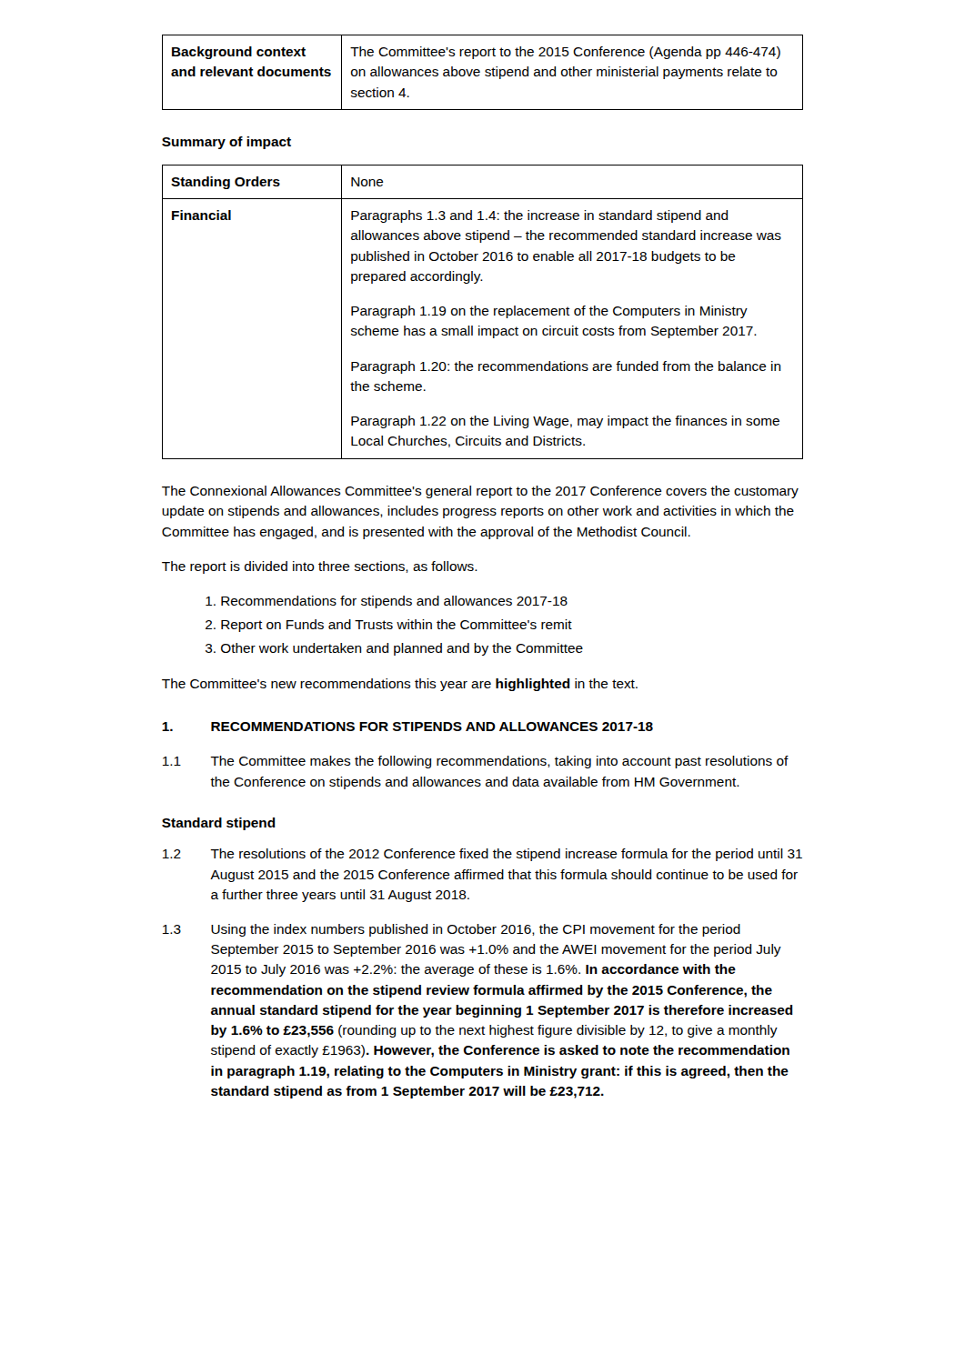| Background context and relevant documents | The Committee's report to the 2015 Conference (Agenda pp 446-474) on allowances above stipend and other ministerial payments relate to section 4. |
Summary of impact
| Standing Orders | None |
| Financial | Paragraphs 1.3 and 1.4: the increase in standard stipend and allowances above stipend – the recommended standard increase was published in October 2016 to enable all 2017-18 budgets to be prepared accordingly. Paragraph 1.19 on the replacement of the Computers in Ministry scheme has a small impact on circuit costs from September 2017. Paragraph 1.20: the recommendations are funded from the balance in the scheme. Paragraph 1.22 on the Living Wage, may impact the finances in some Local Churches, Circuits and Districts. |
The Connexional Allowances Committee's general report to the 2017 Conference covers the customary update on stipends and allowances, includes progress reports on other work and activities in which the Committee has engaged, and is presented with the approval of the Methodist Council.
The report is divided into three sections, as follows.
Recommendations for stipends and allowances 2017-18
Report on Funds and Trusts within the Committee's remit
Other work undertaken and planned and by the Committee
The Committee's new recommendations this year are highlighted in the text.
1.
RECOMMENDATIONS FOR STIPENDS AND ALLOWANCES 2017-18
1.1
The Committee makes the following recommendations, taking into account past resolutions of the Conference on stipends and allowances and data available from HM Government.
Standard stipend
1.2
The resolutions of the 2012 Conference fixed the stipend increase formula for the period until 31 August 2015 and the 2015 Conference affirmed that this formula should continue to be used for a further three years until 31 August 2018.
1.3
Using the index numbers published in October 2016, the CPI movement for the period September 2015 to September 2016 was +1.0% and the AWEI movement for the period July 2015 to July 2016 was +2.2%: the average of these is 1.6%. In accordance with the recommendation on the stipend review formula affirmed by the 2015 Conference, the annual standard stipend for the year beginning 1 September 2017 is therefore increased by 1.6% to £23,556 (rounding up to the next highest figure divisible by 12, to give a monthly stipend of exactly £1963). However, the Conference is asked to note the recommendation in paragraph 1.19, relating to the Computers in Ministry grant: if this is agreed, then the standard stipend as from 1 September 2017 will be £23,712.